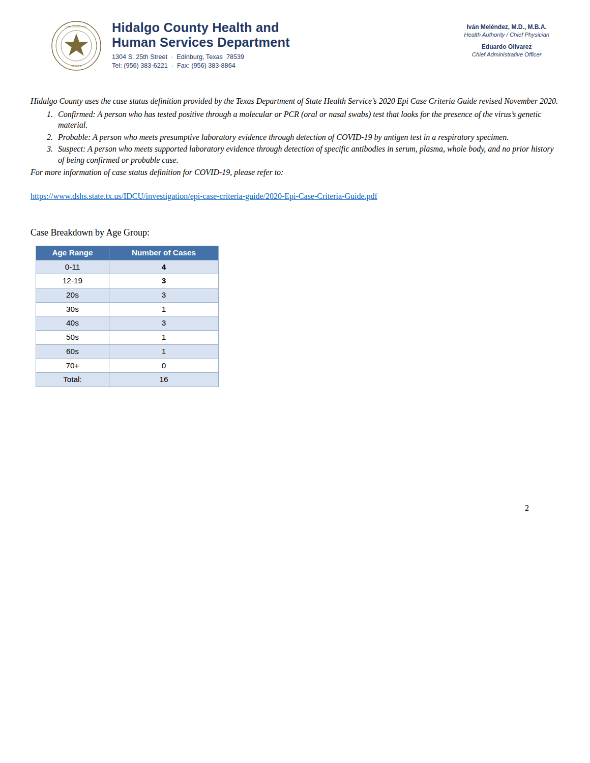THE COUNTY OF TEXAS
Hidalgo County Health and
Human Services Department
1304 S. 25th Street · Edinburg, Texas 78539
Tel: (956) 383-6221 · Fax: (956) 383-8864
Iván Meléndez, M.D., M.B.A.
Health Authority / Chief Physician
Eduardo Olivarez
Chief Administrative Officer
Hidalgo County uses the case status definition provided by the Texas Department of State Health Service’s 2020 Epi Case Criteria Guide revised November 2020.
Confirmed: A person who has tested positive through a molecular or PCR (oral or nasal swabs) test that looks for the presence of the virus’s genetic material.
Probable: A person who meets presumptive laboratory evidence through detection of COVID-19 by antigen test in a respiratory specimen.
Suspect: A person who meets supported laboratory evidence through detection of specific antibodies in serum, plasma, whole body, and no prior history of being confirmed or probable case.
For more information of case status definition for COVID-19, please refer to:
https://www.dshs.state.tx.us/IDCU/investigation/epi-case-criteria-guide/2020-Epi-Case-Criteria-Guide.pdf
Case Breakdown by Age Group:
| Age Range | Number of Cases |
| --- | --- |
| 0-11 | 4 |
| 12-19 | 3 |
| 20s | 3 |
| 30s | 1 |
| 40s | 3 |
| 50s | 1 |
| 60s | 1 |
| 70+ | 0 |
| Total: | 16 |
2